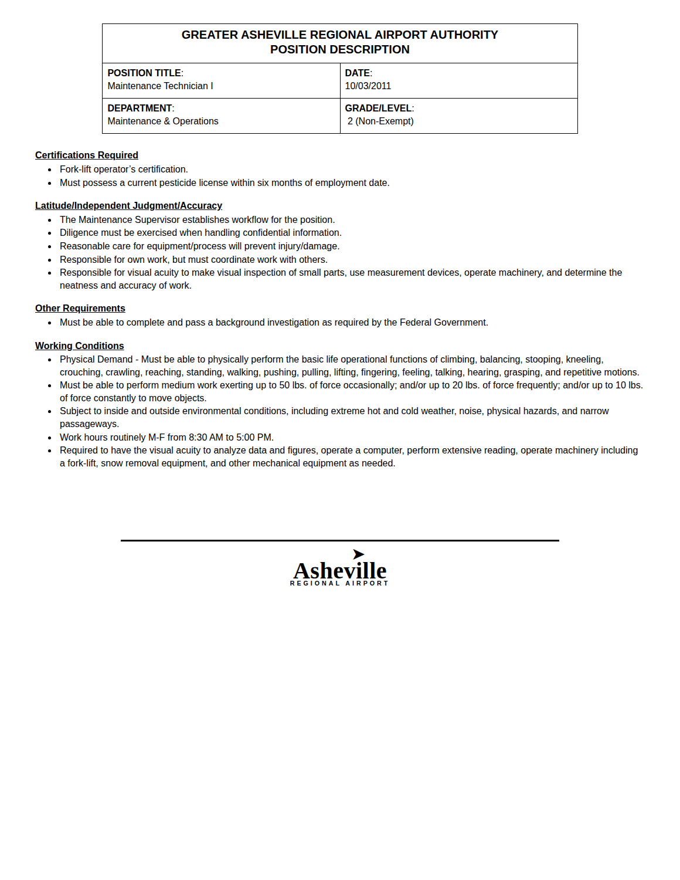| GREATER ASHEVILLE REGIONAL AIRPORT AUTHORITY POSITION DESCRIPTION |
| POSITION TITLE : Maintenance Technician I | DATE : 10/03/2011 |
| DEPARTMENT : Maintenance & Operations | GRADE/LEVEL : 2 (Non-Exempt) |
Certifications Required
Fork-lift operator’s certification.
Must possess a current pesticide license within six months of employment date.
Latitude/Independent Judgment/Accuracy
The Maintenance Supervisor establishes workflow for the position.
Diligence must be exercised when handling confidential information.
Reasonable care for equipment/process will prevent injury/damage.
Responsible for own work, but must coordinate work with others.
Responsible for visual acuity to make visual inspection of small parts, use measurement devices, operate machinery, and determine the neatness and accuracy of work.
Other Requirements
Must be able to complete and pass a background investigation as required by the Federal Government.
Working Conditions
Physical Demand - Must be able to physically perform the basic life operational functions of climbing, balancing, stooping, kneeling, crouching, crawling, reaching, standing, walking, pushing, pulling, lifting, fingering, feeling, talking, hearing, grasping, and repetitive motions.
Must be able to perform medium work exerting up to 50 lbs. of force occasionally; and/or up to 20 lbs. of force frequently; and/or up to 10 lbs. of force constantly to move objects.
Subject to inside and outside environmental conditions, including extreme hot and cold weather, noise, physical hazards, and narrow passageways.
Work hours routinely M-F from 8:30 AM to 5:00 PM.
Required to have the visual acuity to analyze data and figures, operate a computer, perform extensive reading, operate machinery including a fork-lift, snow removal equipment, and other mechanical equipment as needed.
➤ Asheville
REGIONAL AIRPORT